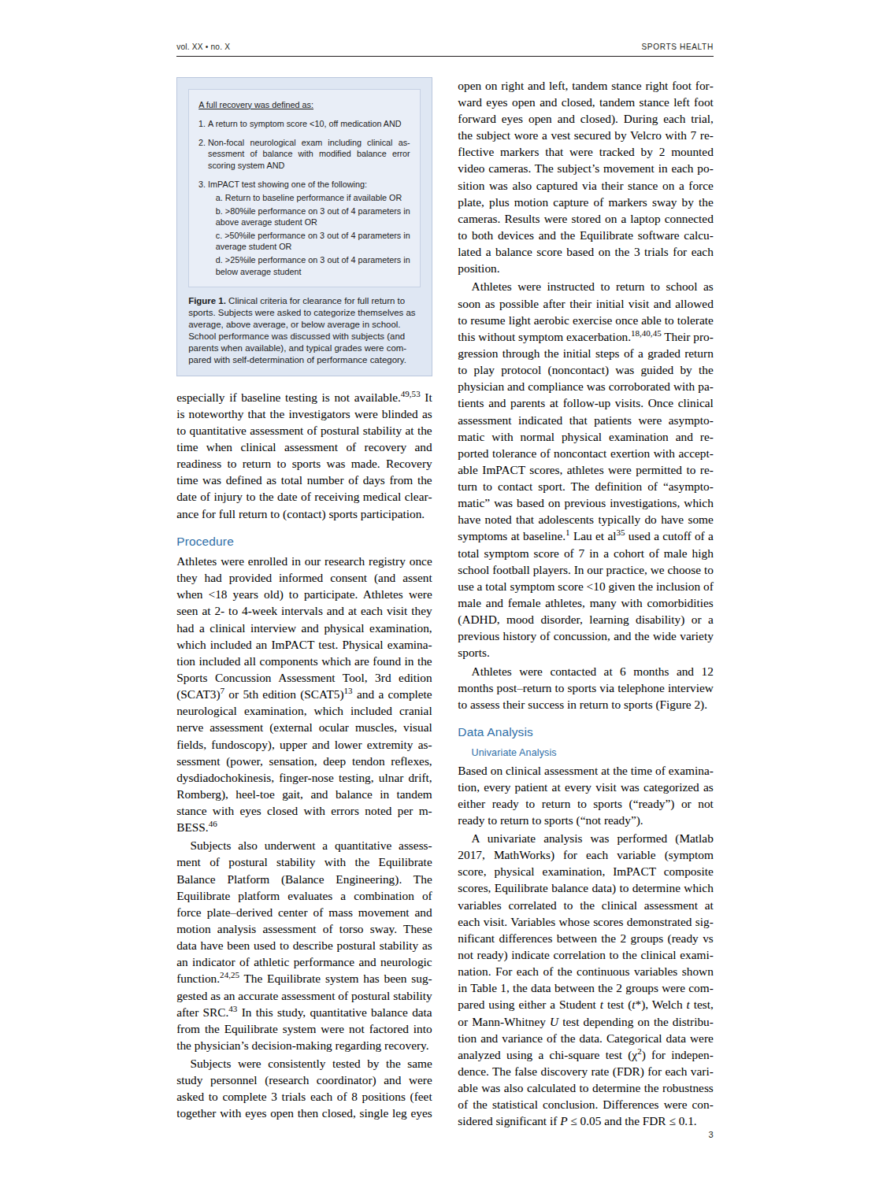vol. XX • no. X
Sports Health
A full recovery was defined as:
A return to symptom score <10, off medication AND
Non-focal neurological exam including clinical assessment of balance with modified balance error scoring system AND
ImPACT test showing one of the following:
a. Return to baseline performance if available OR
b. >80%ile performance on 3 out of 4 parameters in above average student OR
c. >50%ile performance on 3 out of 4 parameters in average student OR
d. >25%ile performance on 3 out of 4 parameters in below average student
Figure 1. Clinical criteria for clearance for full return to sports. Subjects were asked to categorize themselves as average, above average, or below average in school. School performance was discussed with subjects (and parents when available), and typical grades were compared with self-determination of performance category.
especially if baseline testing is not available.49,53 It is noteworthy that the investigators were blinded as to quantitative assessment of postural stability at the time when clinical assessment of recovery and readiness to return to sports was made. Recovery time was defined as total number of days from the date of injury to the date of receiving medical clearance for full return to (contact) sports participation.
Procedure
Athletes were enrolled in our research registry once they had provided informed consent (and assent when <18 years old) to participate. Athletes were seen at 2- to 4-week intervals and at each visit they had a clinical interview and physical examination, which included an ImPACT test. Physical examination included all components which are found in the Sports Concussion Assessment Tool, 3rd edition (SCAT3)7 or 5th edition (SCAT5)13 and a complete neurological examination, which included cranial nerve assessment (external ocular muscles, visual fields, fundoscopy), upper and lower extremity assessment (power, sensation, deep tendon reflexes, dysdiadochokinesis, finger-nose testing, ulnar drift, Romberg), heel-toe gait, and balance in tandem stance with eyes closed with errors noted per m-BESS.46
Subjects also underwent a quantitative assessment of postural stability with the Equilibrate Balance Platform (Balance Engineering). The Equilibrate platform evaluates a combination of force plate–derived center of mass movement and motion analysis assessment of torso sway. These data have been used to describe postural stability as an indicator of athletic performance and neurologic function.24,25 The Equilibrate system has been suggested as an accurate assessment of postural stability after SRC.43 In this study, quantitative balance data from the Equilibrate system were not factored into the physician’s decision-making regarding recovery.
Subjects were consistently tested by the same study personnel (research coordinator) and were asked to complete 3 trials each of 8 positions (feet together with eyes open then closed, single leg eyes open on right and left, tandem stance right foot forward eyes open and closed, tandem stance left foot forward eyes open and closed). During each trial, the subject wore a vest secured by Velcro with 7 reflective markers that were tracked by 2 mounted video cameras. The subject’s movement in each position was also captured via their stance on a force plate, plus motion capture of markers sway by the cameras. Results were stored on a laptop connected to both devices and the Equilibrate software calculated a balance score based on the 3 trials for each position.
Athletes were instructed to return to school as soon as possible after their initial visit and allowed to resume light aerobic exercise once able to tolerate this without symptom exacerbation.18,40,45 Their progression through the initial steps of a graded return to play protocol (noncontact) was guided by the physician and compliance was corroborated with patients and parents at follow-up visits. Once clinical assessment indicated that patients were asymptomatic with normal physical examination and reported tolerance of noncontact exertion with acceptable ImPACT scores, athletes were permitted to return to contact sport. The definition of “asymptomatic” was based on previous investigations, which have noted that adolescents typically do have some symptoms at baseline.1 Lau et al35 used a cutoff of a total symptom score of 7 in a cohort of male high school football players. In our practice, we choose to use a total symptom score <10 given the inclusion of male and female athletes, many with comorbidities (ADHD, mood disorder, learning disability) or a previous history of concussion, and the wide variety sports.
Athletes were contacted at 6 months and 12 months post–return to sports via telephone interview to assess their success in return to sports (Figure 2).
Data Analysis
Univariate Analysis
Based on clinical assessment at the time of examination, every patient at every visit was categorized as either ready to return to sports (“ready”) or not ready to return to sports (“not ready”).
A univariate analysis was performed (Matlab 2017, MathWorks) for each variable (symptom score, physical examination, ImPACT composite scores, Equilibrate balance data) to determine which variables correlated to the clinical assessment at each visit. Variables whose scores demonstrated significant differences between the 2 groups (ready vs not ready) indicate correlation to the clinical examination. For each of the continuous variables shown in Table 1, the data between the 2 groups were compared using either a Student t test (t*), Welch t test, or Mann-Whitney U test depending on the distribution and variance of the data. Categorical data were analyzed using a chi-square test (χ2) for independence. The false discovery rate (FDR) for each variable was also calculated to determine the robustness of the statistical conclusion. Differences were considered significant if P ≤ 0.05 and the FDR ≤ 0.1.
3